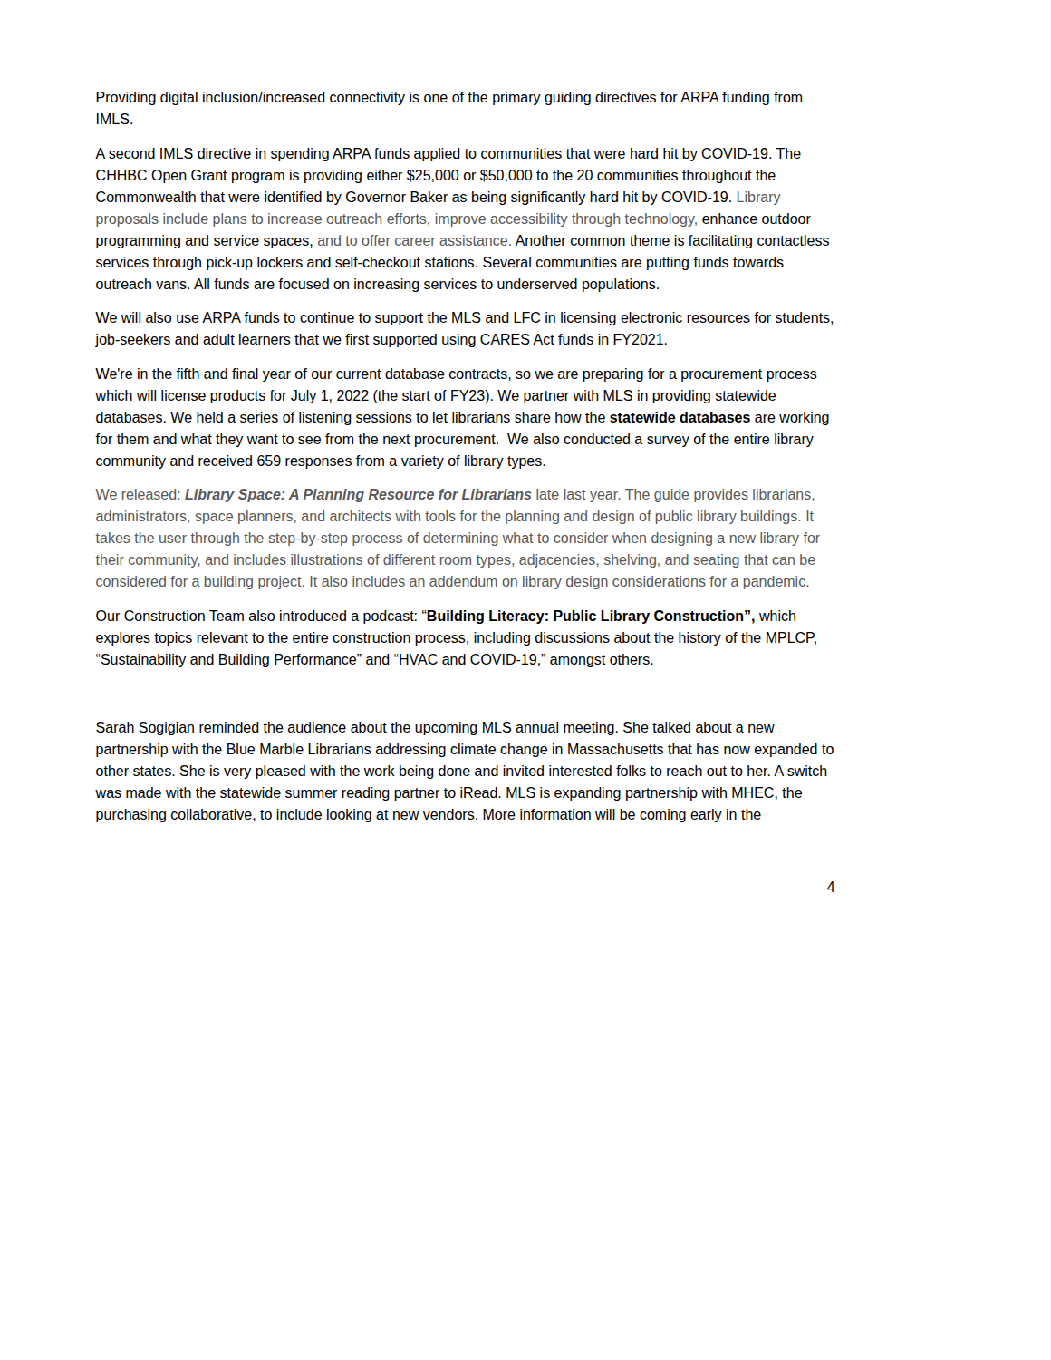Providing digital inclusion/increased connectivity is one of the primary guiding directives for ARPA funding from IMLS.
A second IMLS directive in spending ARPA funds applied to communities that were hard hit by COVID-19. The CHHBC Open Grant program is providing either $25,000 or $50,000 to the 20 communities throughout the Commonwealth that were identified by Governor Baker as being significantly hard hit by COVID-19. Library proposals include plans to increase outreach efforts, improve accessibility through technology, enhance outdoor programming and service spaces, and to offer career assistance. Another common theme is facilitating contactless services through pick-up lockers and self-checkout stations. Several communities are putting funds towards outreach vans. All funds are focused on increasing services to underserved populations.
We will also use ARPA funds to continue to support the MLS and LFC in licensing electronic resources for students, job-seekers and adult learners that we first supported using CARES Act funds in FY2021.
We're in the fifth and final year of our current database contracts, so we are preparing for a procurement process which will license products for July 1, 2022 (the start of FY23). We partner with MLS in providing statewide databases. We held a series of listening sessions to let librarians share how the statewide databases are working for them and what they want to see from the next procurement. We also conducted a survey of the entire library community and received 659 responses from a variety of library types.
We released: Library Space: A Planning Resource for Librarians late last year. The guide provides librarians, administrators, space planners, and architects with tools for the planning and design of public library buildings. It takes the user through the step-by-step process of determining what to consider when designing a new library for their community, and includes illustrations of different room types, adjacencies, shelving, and seating that can be considered for a building project. It also includes an addendum on library design considerations for a pandemic.
Our Construction Team also introduced a podcast: “Building Literacy: Public Library Construction”, which explores topics relevant to the entire construction process, including discussions about the history of the MPLCP, “Sustainability and Building Performance” and “HVAC and COVID-19,” amongst others.
Sarah Sogigian reminded the audience about the upcoming MLS annual meeting. She talked about a new partnership with the Blue Marble Librarians addressing climate change in Massachusetts that has now expanded to other states. She is very pleased with the work being done and invited interested folks to reach out to her. A switch was made with the statewide summer reading partner to iRead. MLS is expanding partnership with MHEC, the purchasing collaborative, to include looking at new vendors. More information will be coming early in the
4